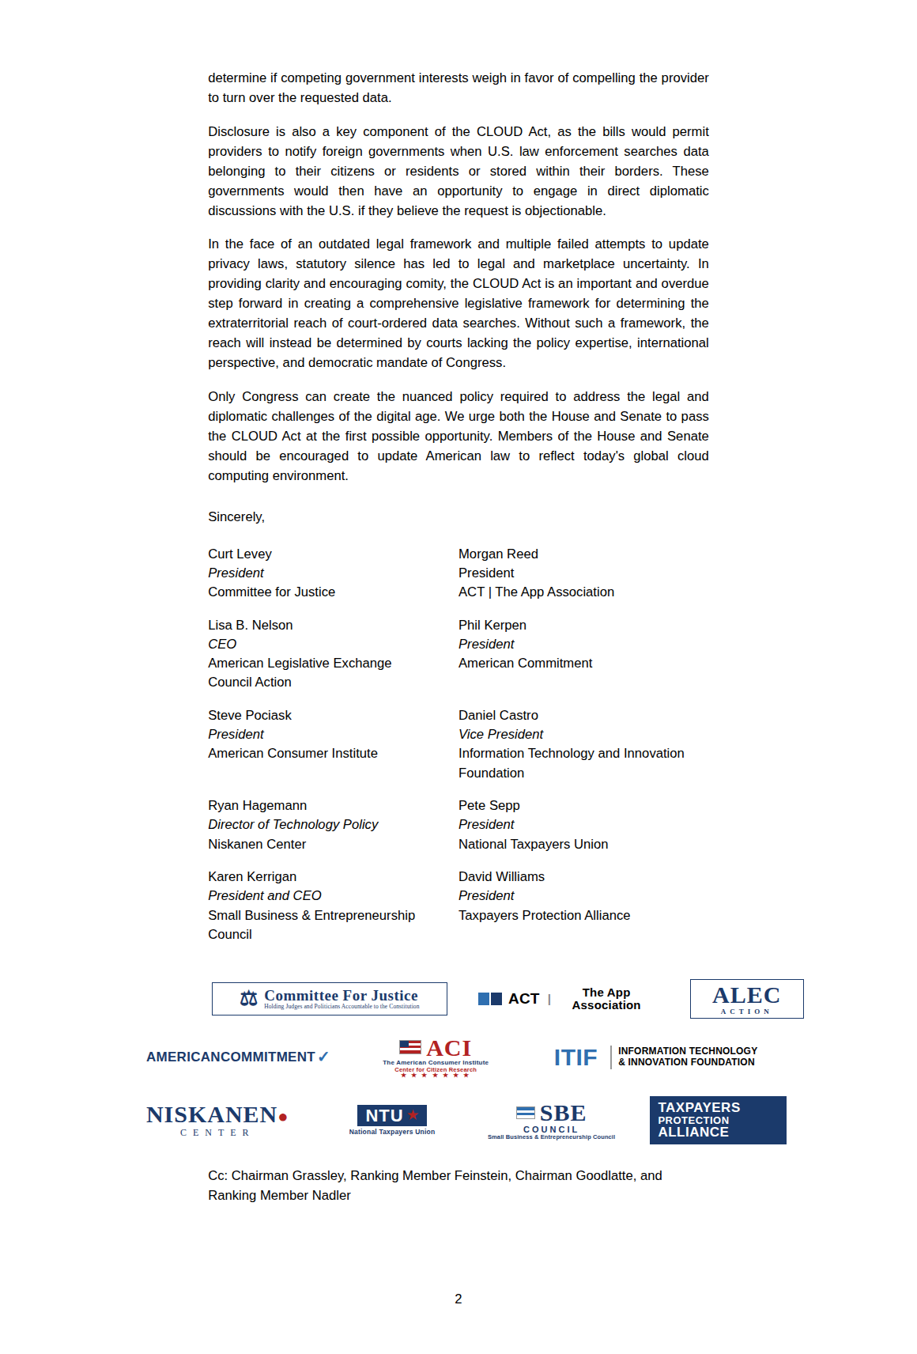determine if competing government interests weigh in favor of compelling the provider to turn over the requested data.
Disclosure is also a key component of the CLOUD Act, as the bills would permit providers to notify foreign governments when U.S. law enforcement searches data belonging to their citizens or residents or stored within their borders. These governments would then have an opportunity to engage in direct diplomatic discussions with the U.S. if they believe the request is objectionable.
In the face of an outdated legal framework and multiple failed attempts to update privacy laws, statutory silence has led to legal and marketplace uncertainty. In providing clarity and encouraging comity, the CLOUD Act is an important and overdue step forward in creating a comprehensive legislative framework for determining the extraterritorial reach of court-ordered data searches. Without such a framework, the reach will instead be determined by courts lacking the policy expertise, international perspective, and democratic mandate of Congress.
Only Congress can create the nuanced policy required to address the legal and diplomatic challenges of the digital age. We urge both the House and Senate to pass the CLOUD Act at the first possible opportunity. Members of the House and Senate should be encouraged to update American law to reflect today's global cloud computing environment.
Sincerely,
| Curt Levey President Committee for Justice | Morgan Reed President ACT / The App Association |
| Lisa B. Nelson CEO American Legislative Exchange Council Action | Phil Kerpen President American Commitment |
| Steve Pociask President American Consumer Institute | Daniel Castro Vice President Information Technology and Innovation Foundation |
| Ryan Hagemann Director of Technology Policy Niskanen Center | Pete Sepp President National Taxpayers Union |
| Karen Kerrigan President and CEO Small Business & Entrepreneurship Council | David Williams President Taxpayers Protection Alliance |
⚖ Committee For Justice Holding Judges and Politicians Accountable to the Constitution
ACT|The App Association
ALEC ACTION
AMERICAN COMMITMENT✓
ACI
The American Consumer Institute Center for Citizen Research ★ ★ ★ ★ ★ ★ ★
ITIF INFORMATION TECHNOLOGY
& INNOVATION FOUNDATION
NISKANEN● CENTER
NTU ★ National Taxpayers Union
SBE
COUNCIL Small Business & Entrepreneurship Council
TAXPAYERS PROTECTION ALLIANCE
Cc: Chairman Grassley, Ranking Member Feinstein, Chairman Goodlatte, and Ranking Member Nadler
2